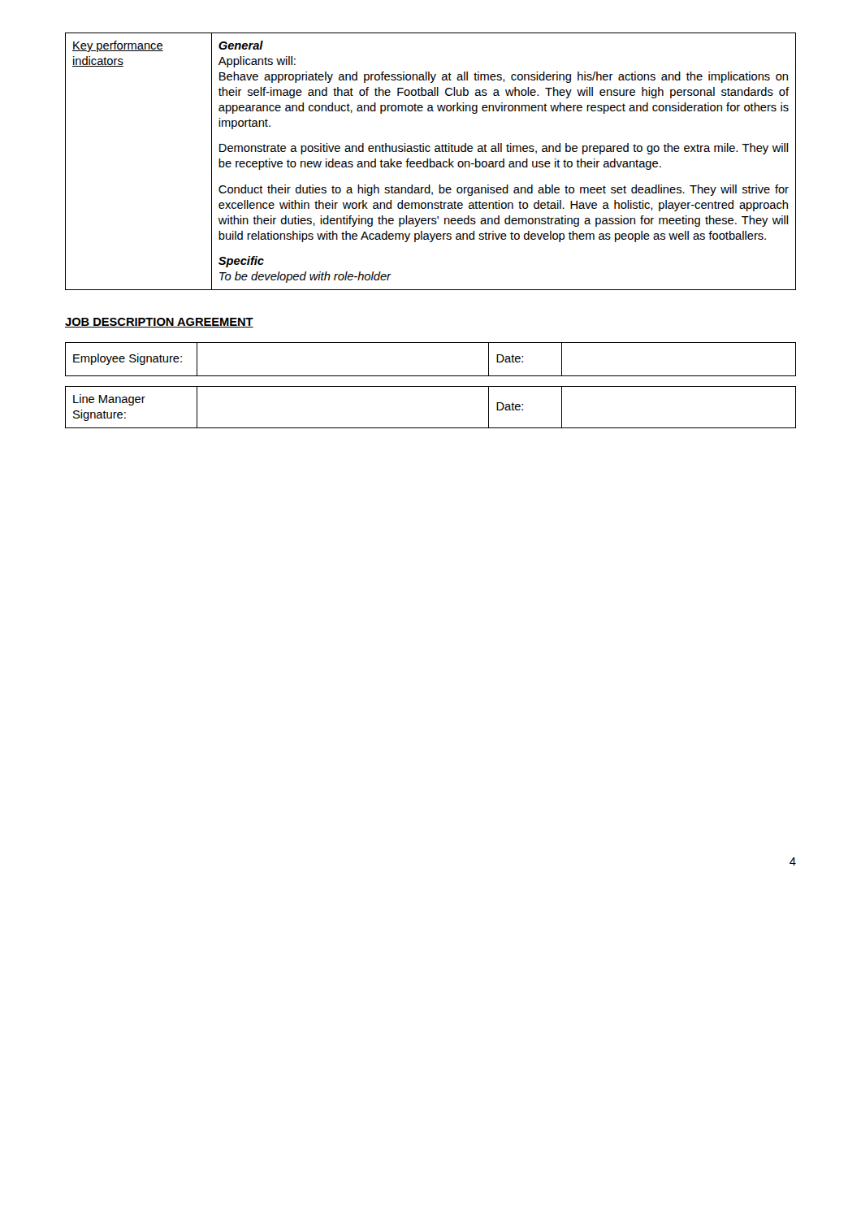| Key performance indicators | General Applicants will: Behave appropriately and professionally at all times, considering his/her actions and the implications on their self-image and that of the Football Club as a whole. They will ensure high personal standards of appearance and conduct, and promote a working environment where respect and consideration for others is important. Demonstrate a positive and enthusiastic attitude at all times, and be prepared to go the extra mile. They will be receptive to new ideas and take feedback on-board and use it to their advantage. Conduct their duties to a high standard, be organised and able to meet set deadlines. They will strive for excellence within their work and demonstrate attention to detail. Have a holistic, player-centred approach within their duties, identifying the players' needs and demonstrating a passion for meeting these. They will build relationships with the Academy players and strive to develop them as people as well as footballers. Specific To be developed with role-holder |
JOB DESCRIPTION AGREEMENT
| Employee Signature: | | Date: | |
| Line Manager Signature: | | Date: | |
4